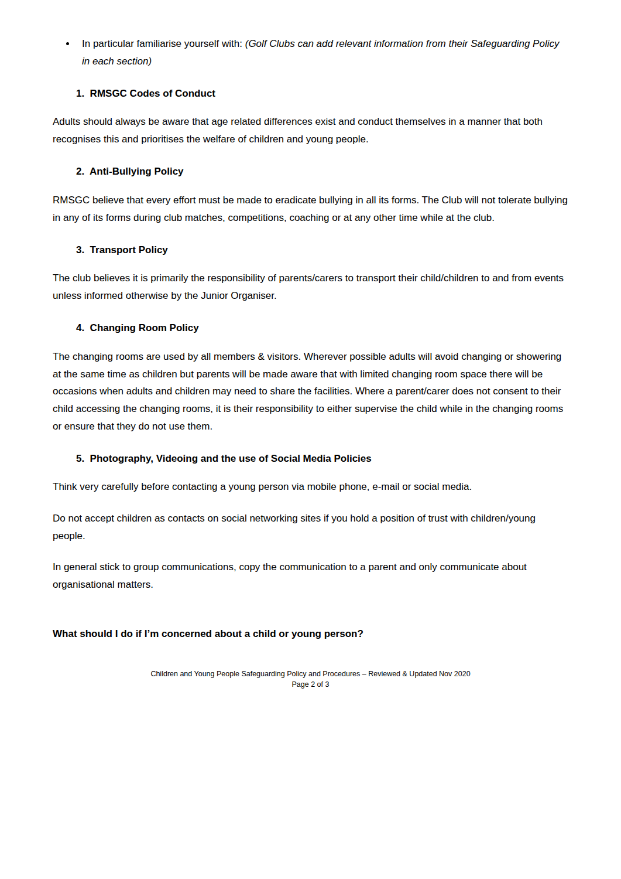In particular familiarise yourself with: (Golf Clubs can add relevant information from their Safeguarding Policy in each section)
1. RMSGC Codes of Conduct
Adults should always be aware that age related differences exist and conduct themselves in a manner that both recognises this and prioritises the welfare of children and young people.
2. Anti-Bullying Policy
RMSGC believe that every effort must be made to eradicate bullying in all its forms. The Club will not tolerate bullying in any of its forms during club matches, competitions, coaching or at any other time while at the club.
3. Transport Policy
The club believes it is primarily the responsibility of parents/carers to transport their child/children to and from events unless informed otherwise by the Junior Organiser.
4. Changing Room Policy
The changing rooms are used by all members & visitors. Wherever possible adults will avoid changing or showering at the same time as children but parents will be made aware that with limited changing room space there will be occasions when adults and children may need to share the facilities. Where a parent/carer does not consent to their child accessing the changing rooms, it is their responsibility to either supervise the child while in the changing rooms or ensure that they do not use them.
5. Photography, Videoing and the use of Social Media Policies
Think very carefully before contacting a young person via mobile phone, e-mail or social media.
Do not accept children as contacts on social networking sites if you hold a position of trust with children/young people.
In general stick to group communications, copy the communication to a parent and only communicate about organisational matters.
What should I do if I’m concerned about a child or young person?
Children and Young People Safeguarding Policy and Procedures – Reviewed & Updated Nov 2020
Page 2 of 3